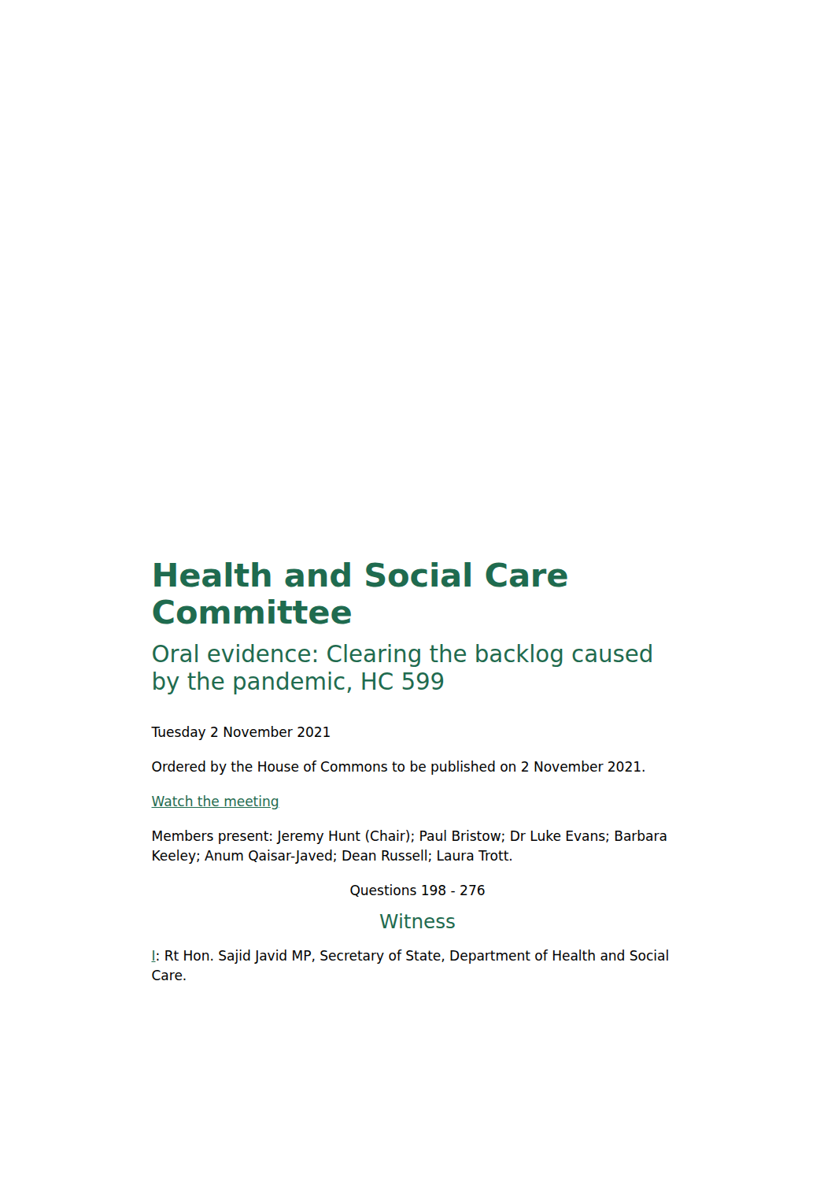Health and Social Care Committee
Oral evidence: Clearing the backlog caused by the pandemic, HC 599
Tuesday 2 November 2021
Ordered by the House of Commons to be published on 2 November 2021.
Watch the meeting
Members present: Jeremy Hunt (Chair); Paul Bristow; Dr Luke Evans; Barbara Keeley; Anum Qaisar-Javed; Dean Russell; Laura Trott.
Questions 198 - 276
Witness
I: Rt Hon. Sajid Javid MP, Secretary of State, Department of Health and Social Care.